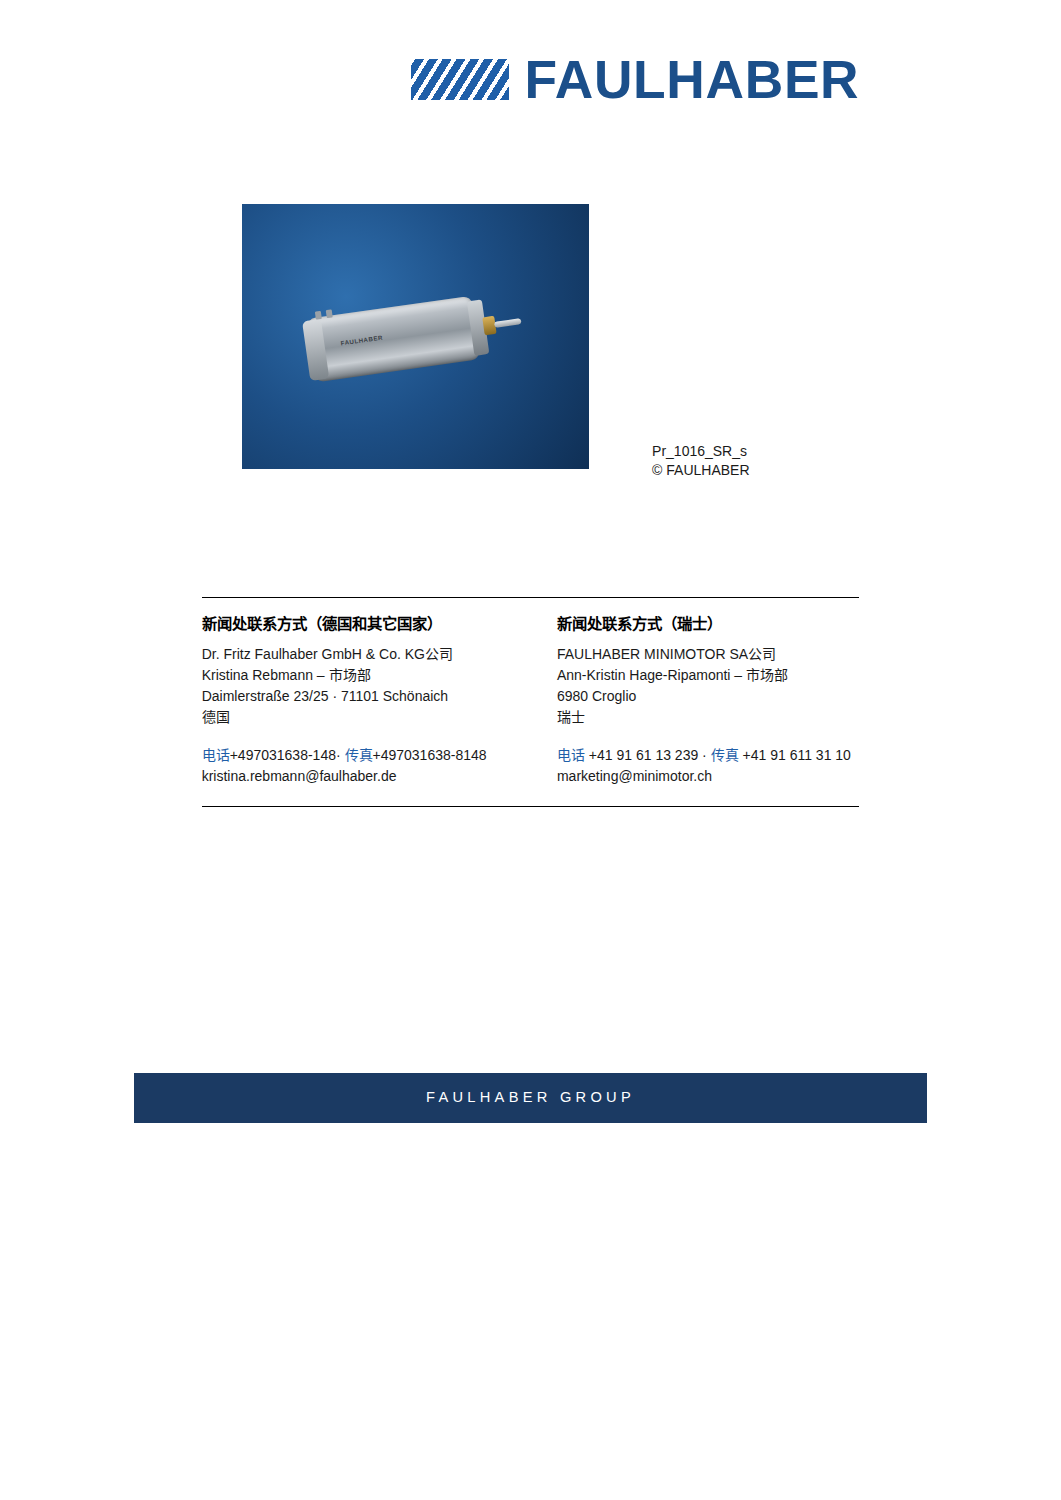FAULHABER
FAULHABER
Pr_1016_SR_s
© FAULHABER
新闻处联系方式（德国和其它国家）
Dr. Fritz Faulhaber GmbH & Co. KG公司
Kristina Rebmann – 市场部
Daimlerstraße 23/25 · 71101 Schönaich
德国
电话+497031638-148· 传真+497031638-8148
kristina.rebmann@faulhaber.de
新闻处联系方式（瑞士）
FAULHABER MINIMOTOR SA公司
Ann-Kristin Hage-Ripamonti – 市场部
6980 Croglio
瑞士
电话 +41 91 61 13 239 · 传真 +41 91 611 31 10
marketing@minimotor.ch
FAULHABER GROUP